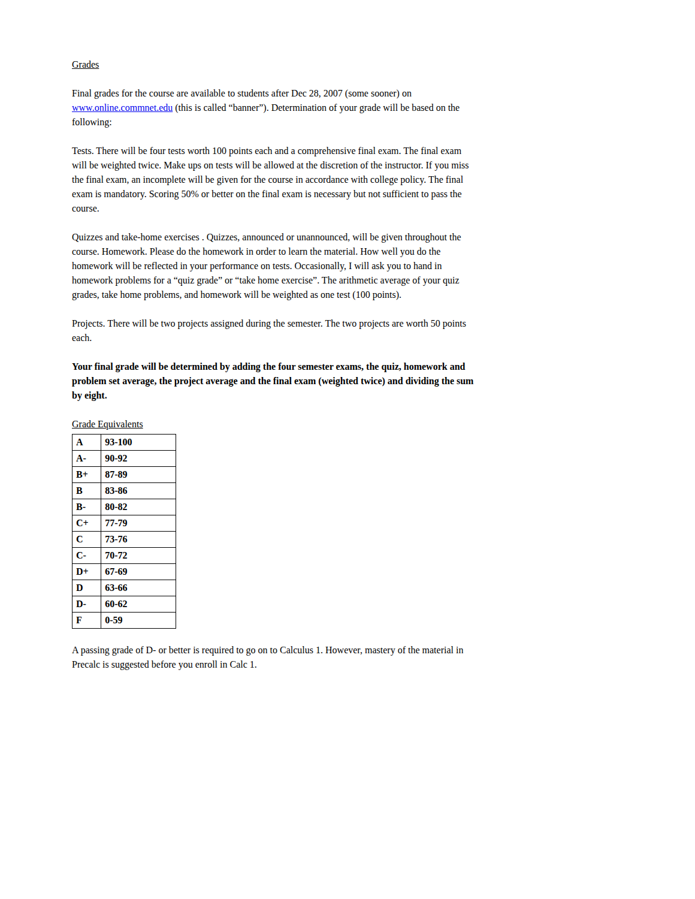Grades
Final grades for the course are available to students after Dec 28, 2007 (some sooner) on www.online.commnet.edu (this is called “banner”). Determination of your grade will be based on the following:
Tests. There will be four tests worth 100 points each and a comprehensive final exam. The final exam will be weighted twice. Make ups on tests will be allowed at the discretion of the instructor. If you miss the final exam, an incomplete will be given for the course in accordance with college policy. The final exam is mandatory. Scoring 50% or better on the final exam is necessary but not sufficient to pass the course.
Quizzes and take-home exercises . Quizzes, announced or unannounced, will be given throughout the course. Homework. Please do the homework in order to learn the material. How well you do the homework will be reflected in your performance on tests. Occasionally, I will ask you to hand in homework problems for a “quiz grade” or “take home exercise”. The arithmetic average of your quiz grades, take home problems, and homework will be weighted as one test (100 points).
Projects. There will be two projects assigned during the semester. The two projects are worth 50 points each.
Your final grade will be determined by adding the four semester exams, the quiz, homework and problem set average, the project average and the final exam (weighted twice) and dividing the sum by eight.
Grade Equivalents
| A | 93-100 |
| A- | 90-92 |
| B+ | 87-89 |
| B | 83-86 |
| B- | 80-82 |
| C+ | 77-79 |
| C | 73-76 |
| C- | 70-72 |
| D+ | 67-69 |
| D | 63-66 |
| D- | 60-62 |
| F | 0-59 |
A passing grade of D- or better is required to go on to Calculus 1. However, mastery of the material in Precalc is suggested before you enroll in Calc 1.